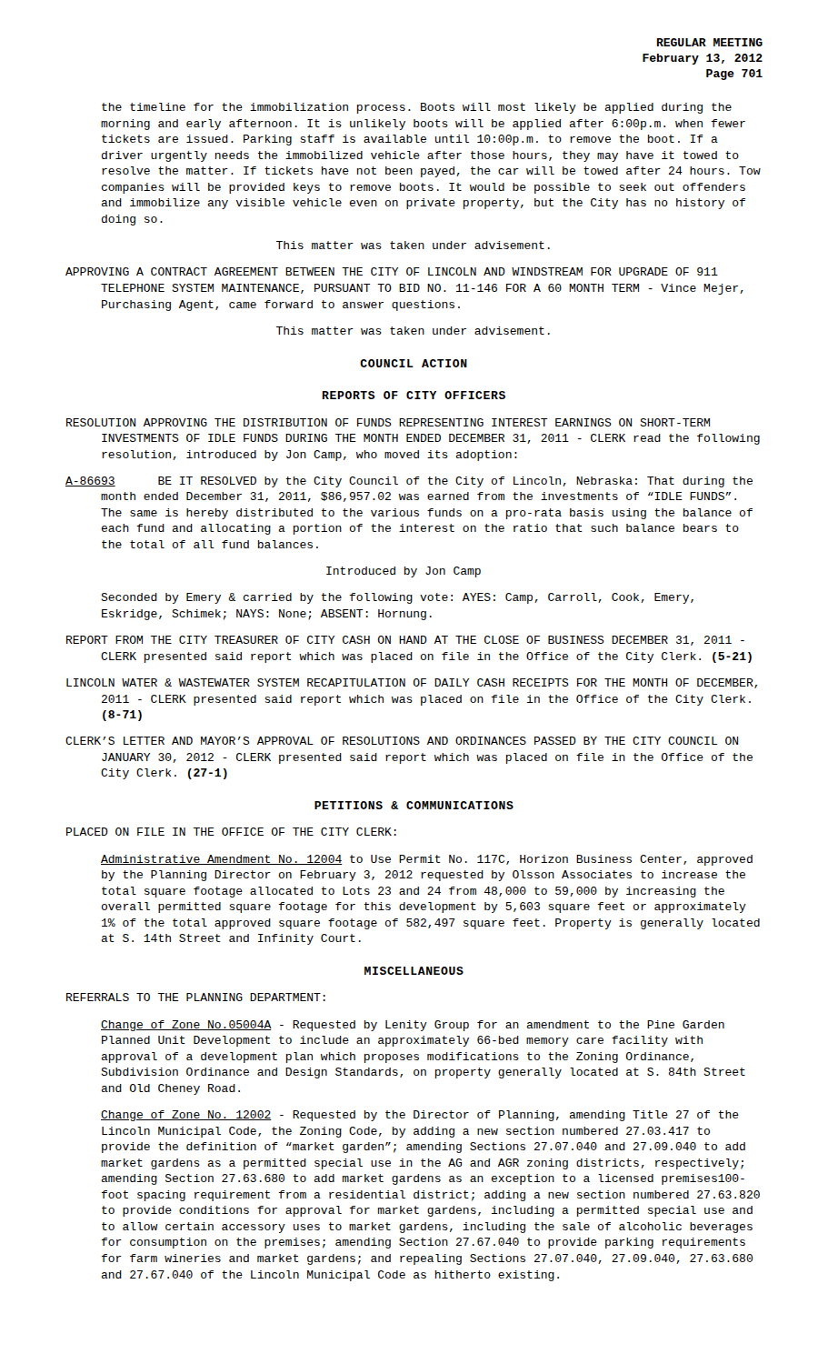REGULAR MEETING
February 13, 2012
Page 701
the timeline for the immobilization process. Boots will most likely be applied during the morning and early afternoon. It is unlikely boots will be applied after 6:00p.m. when fewer tickets are issued. Parking staff is available until 10:00p.m. to remove the boot. If a driver urgently needs the immobilized vehicle after those hours, they may have it towed to resolve the matter. If tickets have not been payed, the car will be towed after 24 hours. Tow companies will be provided keys to remove boots. It would be possible to seek out offenders and immobilize any visible vehicle even on private property, but the City has no history of doing so.
This matter was taken under advisement.
APPROVING A CONTRACT AGREEMENT BETWEEN THE CITY OF LINCOLN AND WINDSTREAM FOR UPGRADE OF 911 TELEPHONE SYSTEM MAINTENANCE, PURSUANT TO BID NO. 11-146 FOR A 60 MONTH TERM - Vince Mejer, Purchasing Agent, came forward to answer questions.
This matter was taken under advisement.
COUNCIL ACTION
REPORTS OF CITY OFFICERS
RESOLUTION APPROVING THE DISTRIBUTION OF FUNDS REPRESENTING INTEREST EARNINGS ON SHORT-TERM INVESTMENTS OF IDLE FUNDS DURING THE MONTH ENDED DECEMBER 31, 2011 - CLERK read the following resolution, introduced by Jon Camp, who moved its adoption:
A-86693 BE IT RESOLVED by the City Council of the City of Lincoln, Nebraska: That during the month ended December 31, 2011, $86,957.02 was earned from the investments of “IDLE FUNDS”. The same is hereby distributed to the various funds on a pro-rata basis using the balance of each fund and allocating a portion of the interest on the ratio that such balance bears to the total of all fund balances.
Introduced by Jon Camp
Seconded by Emery & carried by the following vote: AYES: Camp, Carroll, Cook, Emery, Eskridge, Schimek; NAYS: None; ABSENT: Hornung.
REPORT FROM THE CITY TREASURER OF CITY CASH ON HAND AT THE CLOSE OF BUSINESS DECEMBER 31, 2011 - CLERK presented said report which was placed on file in the Office of the City Clerk. (5-21)
LINCOLN WATER & WASTEWATER SYSTEM RECAPITULATION OF DAILY CASH RECEIPTS FOR THE MONTH OF DECEMBER, 2011 - CLERK presented said report which was placed on file in the Office of the City Clerk. (8-71)
CLERK’S LETTER AND MAYOR’S APPROVAL OF RESOLUTIONS AND ORDINANCES PASSED BY THE CITY COUNCIL ON JANUARY 30, 2012 - CLERK presented said report which was placed on file in the Office of the City Clerk. (27-1)
PETITIONS & COMMUNICATIONS
PLACED ON FILE IN THE OFFICE OF THE CITY CLERK:
Administrative Amendment No. 12004 to Use Permit No. 117C, Horizon Business Center, approved by the Planning Director on February 3, 2012 requested by Olsson Associates to increase the total square footage allocated to Lots 23 and 24 from 48,000 to 59,000 by increasing the overall permitted square footage for this development by 5,603 square feet or approximately 1% of the total approved square footage of 582,497 square feet. Property is generally located at S. 14th Street and Infinity Court.
MISCELLANEOUS
REFERRALS TO THE PLANNING DEPARTMENT:
Change of Zone No.05004A - Requested by Lenity Group for an amendment to the Pine Garden Planned Unit Development to include an approximately 66-bed memory care facility with approval of a development plan which proposes modifications to the Zoning Ordinance, Subdivision Ordinance and Design Standards, on property generally located at S. 84th Street and Old Cheney Road.
Change of Zone No. 12002 - Requested by the Director of Planning, amending Title 27 of the Lincoln Municipal Code, the Zoning Code, by adding a new section numbered 27.03.417 to provide the definition of “market garden”; amending Sections 27.07.040 and 27.09.040 to add market gardens as a permitted special use in the AG and AGR zoning districts, respectively; amending Section 27.63.680 to add market gardens as an exception to a licensed premises100-foot spacing requirement from a residential district; adding a new section numbered 27.63.820 to provide conditions for approval for market gardens, including a permitted special use and to allow certain accessory uses to market gardens, including the sale of alcoholic beverages for consumption on the premises; amending Section 27.67.040 to provide parking requirements for farm wineries and market gardens; and repealing Sections 27.07.040, 27.09.040, 27.63.680 and 27.67.040 of the Lincoln Municipal Code as hitherto existing.